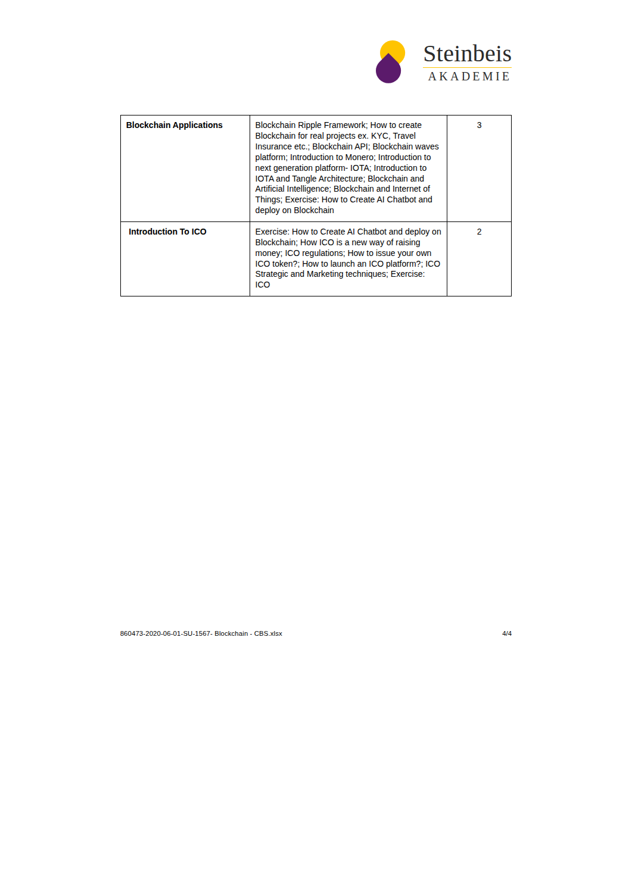Steinbeis
AKADEMIE
| Blockchain Applications | Blockchain Ripple Framework; How to create Blockchain for real projects ex. KYC, Travel Insurance etc.; Blockchain API; Blockchain waves platform; Introduction to Monero; Introduction to next generation platform- IOTA; Introduction to IOTA and Tangle Architecture; Blockchain and Artificial Intelligence; Blockchain and Internet of Things; Exercise: How to Create AI Chatbot and deploy on Blockchain | 3 |
| Introduction To ICO | Exercise: How to Create AI Chatbot and deploy on Blockchain; How ICO is a new way of raising money; ICO regulations; How to issue your own ICO token?; How to launch an ICO platform?; ICO Strategic and Marketing techniques; Exercise: ICO | 2 |
860473-2020-06-01-SU-1567- Blockchain - CBS.xlsx
4/4